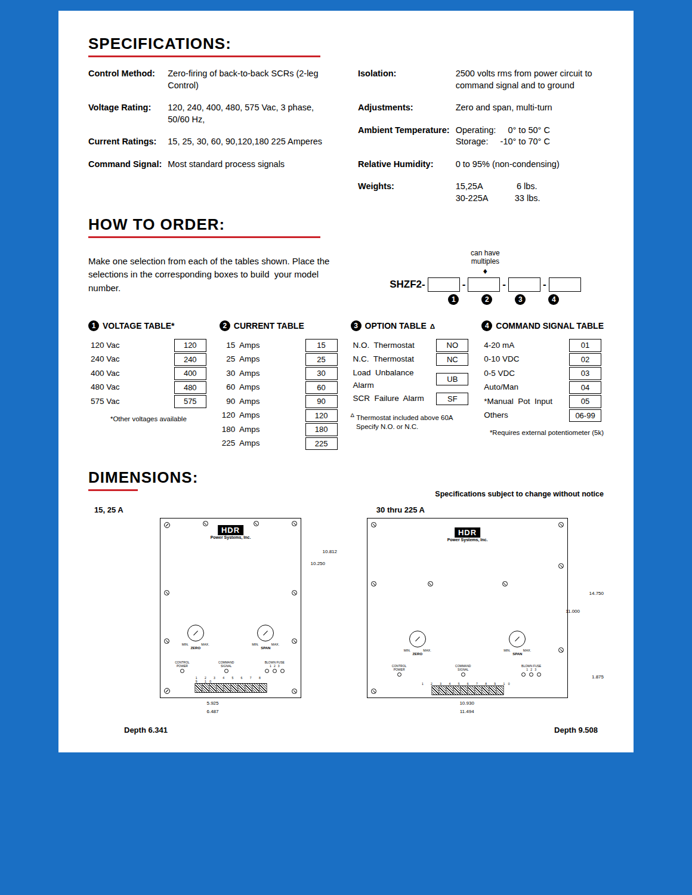SPECIFICATIONS:
| Control Method: | Zero-firing of back-to-back SCRs (2-leg Control) |
| Voltage Rating: | 120, 240, 400, 480, 575 Vac, 3 phase, 50/60 Hz, |
| Current Ratings: | 15, 25, 30, 60, 90,120,180 225 Amperes |
| Command Signal: | Most standard process signals |
| Isolation: | 2500 volts rms from power circuit to command signal and to ground |
| Adjustments: | Zero and span, multi-turn |
| Ambient Temperature: | Operating: 0° to 50° C Storage: -10° to 70° C |
| Relative Humidity: | 0 to 95% (non-condensing) |
| Weights: | 15,25A 6 lbs. 30-225A 33 lbs. |
HOW TO ORDER:
Make one selection from each of the tables shown. Place the selections in the corresponding boxes to build your model number.
can have
multiples
♦
SHZF2- - - -
1 2 3 4
1 VOLTAGE TABLE*
| 120 Vac | 120 |
| 240 Vac | 240 |
| 400 Vac | 400 |
| 480 Vac | 480 |
| 575 Vac | 575 |
*Other voltages available
2 CURRENT TABLE
| 15 Amps | 15 |
| 25 Amps | 25 |
| 30 Amps | 30 |
| 60 Amps | 60 |
| 90 Amps | 90 |
| 120 Amps | 120 |
| 180 Amps | 180 |
| 225 Amps | 225 |
3 OPTION TABLE Δ
| N.O. Thermostat | NO |
| N.C. Thermostat | NC |
| Load Unbalance Alarm | UB |
| SCR Failure Alarm | SF |
Δ Thermostat included above 60A
Specify N.O. or N.C.
4 COMMAND SIGNAL TABLE
| 4-20 mA | 01 |
| 0-10 VDC | 02 |
| 0-5 VDC | 03 |
| Auto/Man | 04 |
| *Manual Pot Input | 05 |
| Others | 06-99 |
*Requires external potentiometer (5k)
DIMENSIONS:
Specifications subject to change without notice
15, 25 A 30 thru 225 A
HDR Power Systems, Inc.
MIN. MAX.
ZERO
MIN. MAX.
SPAN
CONTROL
POWER
COMMAND
SIGNAL
BLOWN FUSE
1 2 3
1 2 3 4 5 6 7 8 9 10
10.812
10.250
5.925
6.487
Depth 6.341
HDR Power Systems, Inc.
MIN. MAX.
ZERO
MIN. MAX.
SPAN
CONTROL
POWER
COMMAND
SIGNAL
BLOWN FUSE
1 2 3
1 2 3 4 5 6 7 8 9 10
14.750
11.000
1.875
10.930
11.494
Depth 9.508